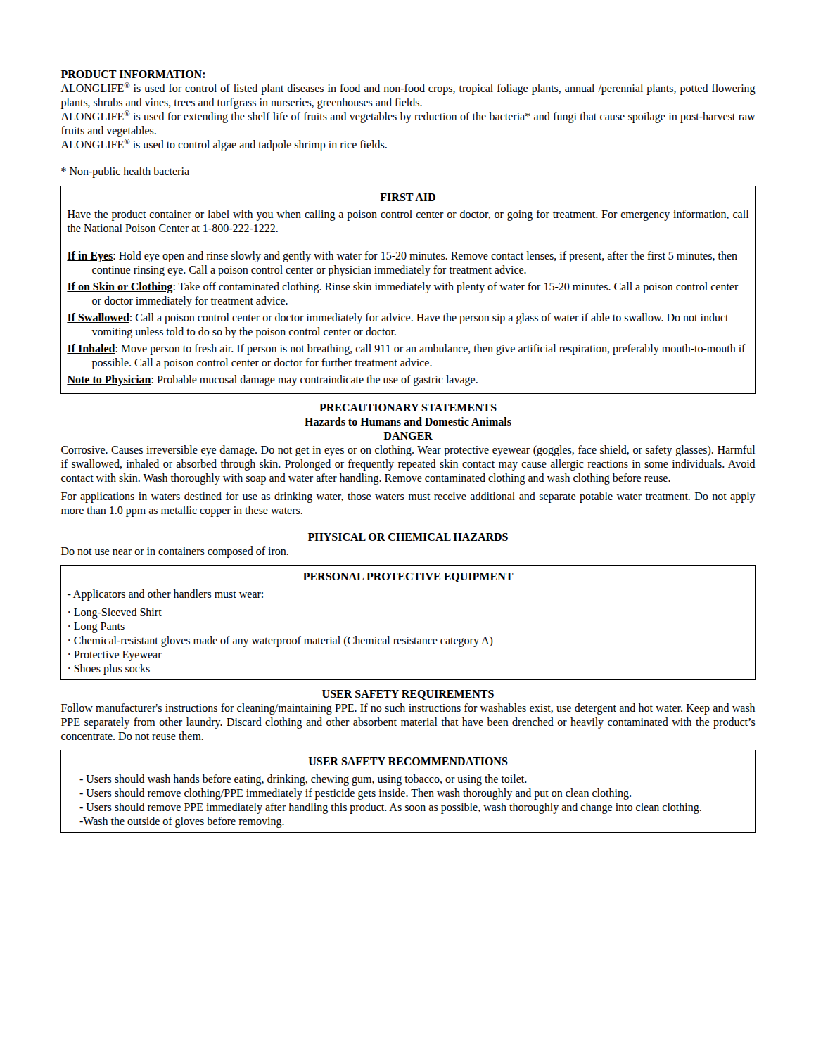PRODUCT INFORMATION:
ALONGLIFE® is used for control of listed plant diseases in food and non-food crops, tropical foliage plants, annual /perennial plants, potted flowering plants, shrubs and vines, trees and turfgrass in nurseries, greenhouses and fields.
ALONGLIFE® is used for extending the shelf life of fruits and vegetables by reduction of the bacteria* and fungi that cause spoilage in post-harvest raw fruits and vegetables.
ALONGLIFE® is used to control algae and tadpole shrimp in rice fields.
* Non-public health bacteria
FIRST AID
Have the product container or label with you when calling a poison control center or doctor, or going for treatment. For emergency information, call the National Poison Center at 1-800-222-1222.
If in Eyes: Hold eye open and rinse slowly and gently with water for 15-20 minutes. Remove contact lenses, if present, after the first 5 minutes, then continue rinsing eye. Call a poison control center or physician immediately for treatment advice.
If on Skin or Clothing: Take off contaminated clothing. Rinse skin immediately with plenty of water for 15-20 minutes. Call a poison control center or doctor immediately for treatment advice.
If Swallowed: Call a poison control center or doctor immediately for advice. Have the person sip a glass of water if able to swallow. Do not induct vomiting unless told to do so by the poison control center or doctor.
If Inhaled: Move person to fresh air. If person is not breathing, call 911 or an ambulance, then give artificial respiration, preferably mouth-to-mouth if possible. Call a poison control center or doctor for further treatment advice.
Note to Physician: Probable mucosal damage may contraindicate the use of gastric lavage.
PRECAUTIONARY STATEMENTS
Hazards to Humans and Domestic Animals
DANGER
Corrosive. Causes irreversible eye damage. Do not get in eyes or on clothing. Wear protective eyewear (goggles, face shield, or safety glasses). Harmful if swallowed, inhaled or absorbed through skin. Prolonged or frequently repeated skin contact may cause allergic reactions in some individuals. Avoid contact with skin. Wash thoroughly with soap and water after handling. Remove contaminated clothing and wash clothing before reuse.
For applications in waters destined for use as drinking water, those waters must receive additional and separate potable water treatment. Do not apply more than 1.0 ppm as metallic copper in these waters.
PHYSICAL OR CHEMICAL HAZARDS
Do not use near or in containers composed of iron.
PERSONAL PROTECTIVE EQUIPMENT
- Applicators and other handlers must wear:
· Long-Sleeved Shirt
· Long Pants
· Chemical-resistant gloves made of any waterproof material (Chemical resistance category A)
· Protective Eyewear
· Shoes plus socks
USER SAFETY REQUIREMENTS
Follow manufacturer's instructions for cleaning/maintaining PPE. If no such instructions for washables exist, use detergent and hot water. Keep and wash PPE separately from other laundry. Discard clothing and other absorbent material that have been drenched or heavily contaminated with the product’s concentrate. Do not reuse them.
USER SAFETY RECOMMENDATIONS
- Users should wash hands before eating, drinking, chewing gum, using tobacco, or using the toilet.
- Users should remove clothing/PPE immediately if pesticide gets inside. Then wash thoroughly and put on clean clothing.
- Users should remove PPE immediately after handling this product. As soon as possible, wash thoroughly and change into clean clothing.
-Wash the outside of gloves before removing.